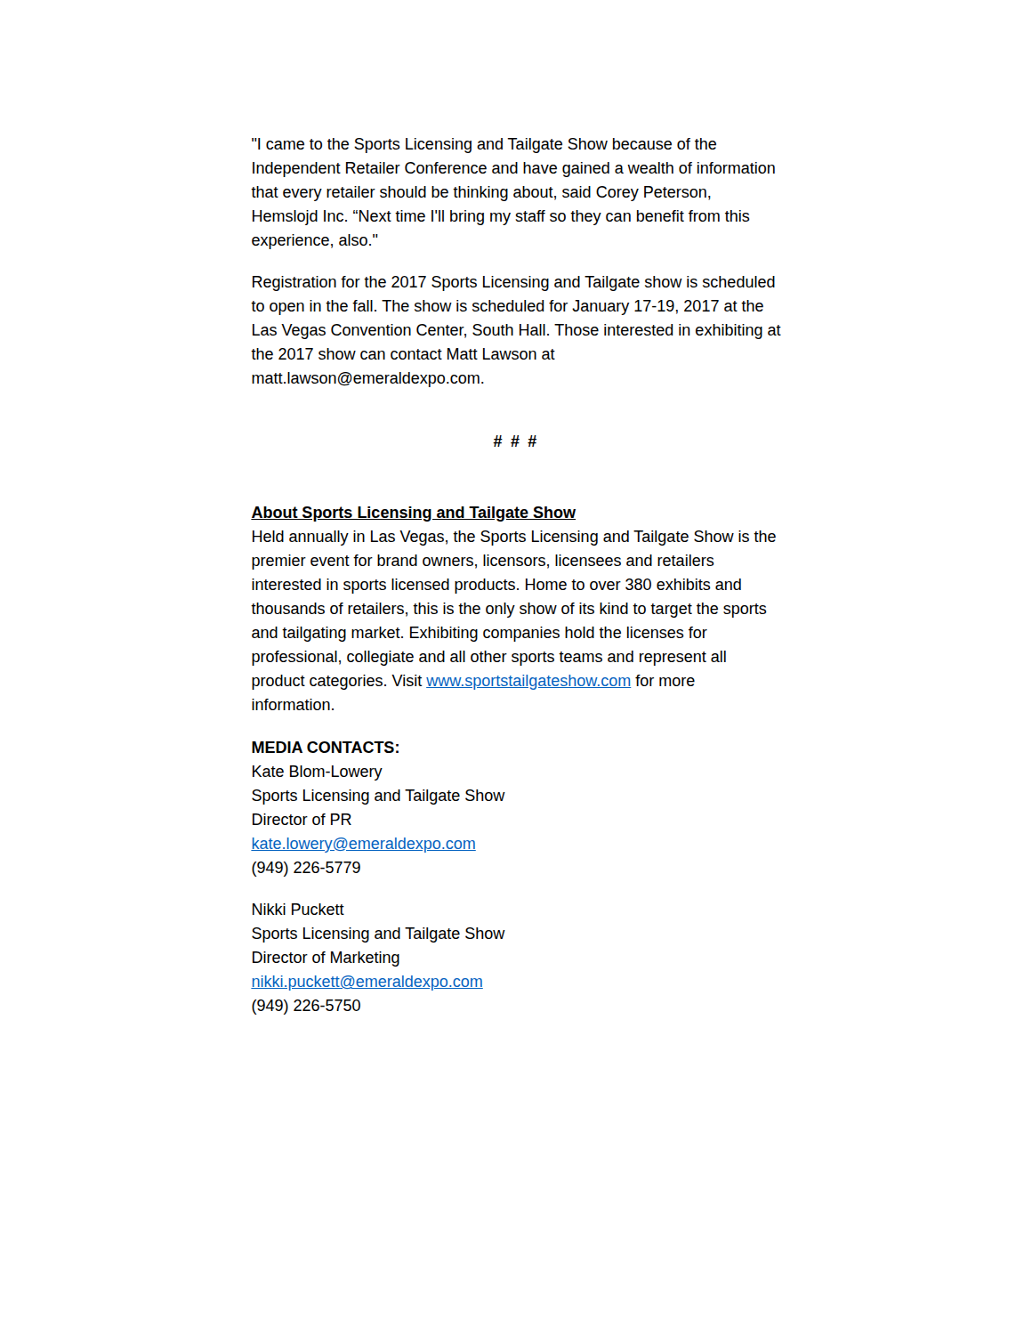"I came to the Sports Licensing and Tailgate Show because of the Independent Retailer Conference and have gained a wealth of information that every retailer should be thinking about, said Corey Peterson, Hemslojd Inc. “Next time I'll bring my staff so they can benefit from this experience, also."
Registration for the 2017 Sports Licensing and Tailgate show is scheduled to open in the fall. The show is scheduled for January 17-19, 2017 at the Las Vegas Convention Center, South Hall. Those interested in exhibiting at the 2017 show can contact Matt Lawson at matt.lawson@emeraldexpo.com.
# # #
About Sports Licensing and Tailgate Show
Held annually in Las Vegas, the Sports Licensing and Tailgate Show is the premier event for brand owners, licensors, licensees and retailers interested in sports licensed products. Home to over 380 exhibits and thousands of retailers, this is the only show of its kind to target the sports and tailgating market. Exhibiting companies hold the licenses for professional, collegiate and all other sports teams and represent all product categories. Visit www.sportstailgateshow.com for more information.
MEDIA CONTACTS:
Kate Blom-Lowery
Sports Licensing and Tailgate Show
Director of PR
kate.lowery@emeraldexpo.com
(949) 226-5779
Nikki Puckett
Sports Licensing and Tailgate Show
Director of Marketing
nikki.puckett@emeraldexpo.com
(949) 226-5750